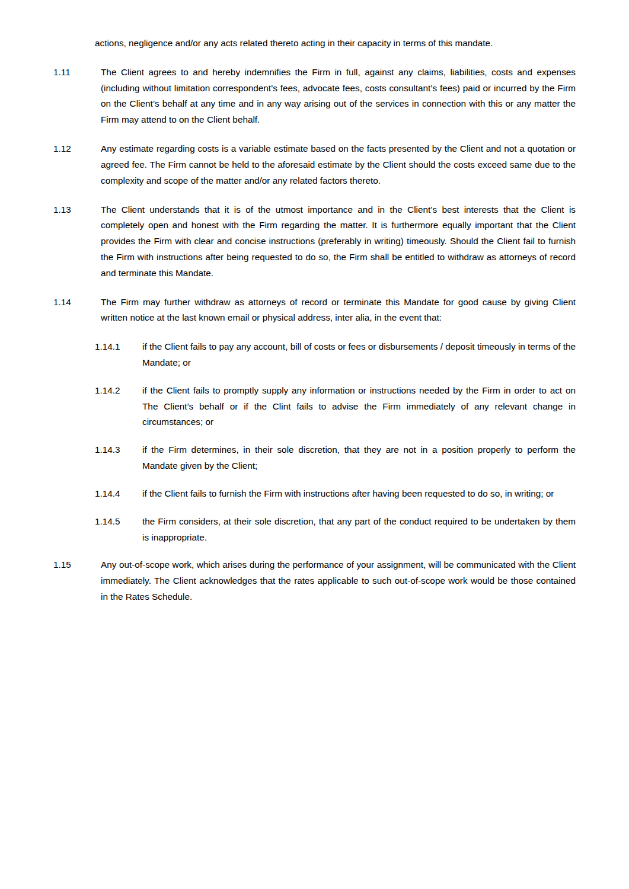actions, negligence and/or any acts related thereto acting in their capacity in terms of this mandate.
1.11
The Client agrees to and hereby indemnifies the Firm in full, against any claims, liabilities, costs and expenses (including without limitation correspondent’s fees, advocate fees, costs consultant’s fees) paid or incurred by the Firm on the Client’s behalf at any time and in any way arising out of the services in connection with this or any matter the Firm may attend to on the Client behalf.
1.12
Any estimate regarding costs is a variable estimate based on the facts presented by the Client and not a quotation or agreed fee. The Firm cannot be held to the aforesaid estimate by the Client should the costs exceed same due to the complexity and scope of the matter and/or any related factors thereto.
1.13
The Client understands that it is of the utmost importance and in the Client’s best interests that the Client is completely open and honest with the Firm regarding the matter. It is furthermore equally important that the Client provides the Firm with clear and concise instructions (preferably in writing) timeously. Should the Client fail to furnish the Firm with instructions after being requested to do so, the Firm shall be entitled to withdraw as attorneys of record and terminate this Mandate.
1.14
The Firm may further withdraw as attorneys of record or terminate this Mandate for good cause by giving Client written notice at the last known email or physical address, inter alia, in the event that:
1.14.1
if the Client fails to pay any account, bill of costs or fees or disbursements / deposit timeously in terms of the Mandate; or
1.14.2
if the Client fails to promptly supply any information or instructions needed by the Firm in order to act on The Client’s behalf or if the Clint fails to advise the Firm immediately of any relevant change in circumstances; or
1.14.3
if the Firm determines, in their sole discretion, that they are not in a position properly to perform the Mandate given by the Client;
1.14.4
if the Client fails to furnish the Firm with instructions after having been requested to do so, in writing; or
1.14.5
the Firm considers, at their sole discretion, that any part of the conduct required to be undertaken by them is inappropriate.
1.15
Any out-of-scope work, which arises during the performance of your assignment, will be communicated with the Client immediately. The Client acknowledges that the rates applicable to such out-of-scope work would be those contained in the Rates Schedule.